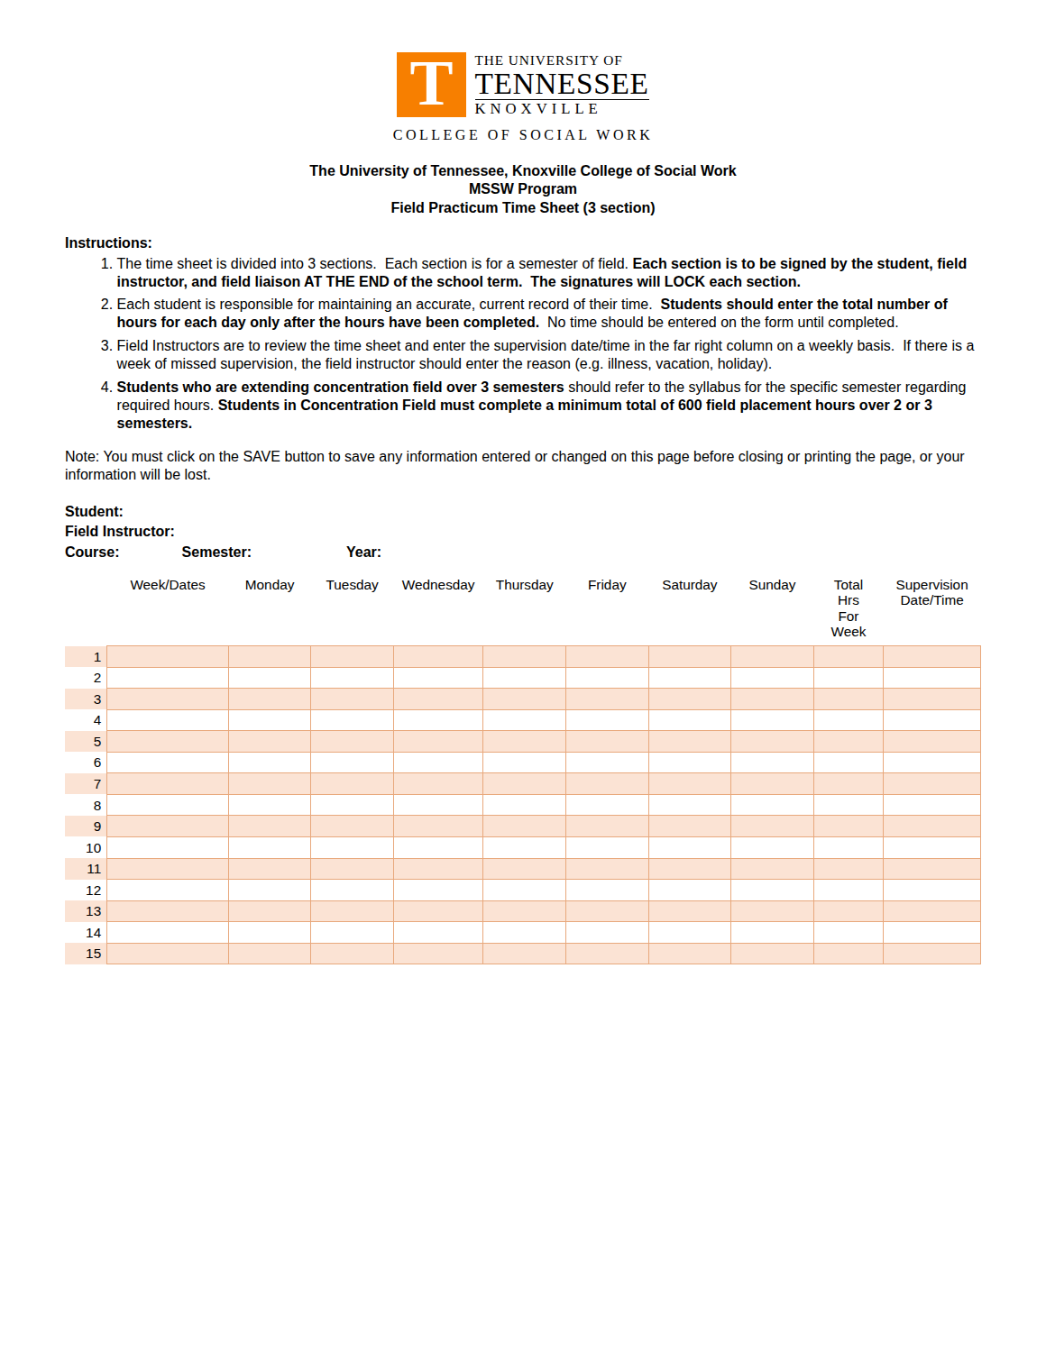T
THE UNIVERSITY OF
TENNESSEE
KNOXVILLE
COLLEGE OF SOCIAL WORK
The University of Tennessee, Knoxville College of Social Work MSSW Program Field Practicum Time Sheet (3 section)
Instructions:
The time sheet is divided into 3 sections. Each section is for a semester of field. Each section is to be signed by the student, field instructor, and field liaison AT THE END of the school term. The signatures will LOCK each section.
Each student is responsible for maintaining an accurate, current record of their time. Students should enter the total number of hours for each day only after the hours have been completed. No time should be entered on the form until completed.
Field Instructors are to review the time sheet and enter the supervision date/time in the far right column on a weekly basis. If there is a week of missed supervision, the field instructor should enter the reason (e.g. illness, vacation, holiday).
Students who are extending concentration field over 3 semesters should refer to the syllabus for the specific semester regarding required hours. Students in Concentration Field must complete a minimum total of 600 field placement hours over 2 or 3 semesters.
Note: You must click on the SAVE button to save any information entered or changed on this page before closing or printing the page, or your information will be lost.
Student:
Field Instructor:
Course: Semester: Year:
| | Week/Dates | Monday | Tuesday | Wednesday | Thursday | Friday | Saturday | Sunday | Total Hrs For Week | Supervision Date/Time |
| --- | --- | --- | --- | --- | --- | --- | --- | --- | --- | --- |
| 1 | | | | | | | | | | |
| 2 | | | | | | | | | | |
| 3 | | | | | | | | | | |
| 4 | | | | | | | | | | |
| 5 | | | | | | | | | | |
| 6 | | | | | | | | | | |
| 7 | | | | | | | | | | |
| 8 | | | | | | | | | | |
| 9 | | | | | | | | | | |
| 10 | | | | | | | | | | |
| 11 | | | | | | | | | | |
| 12 | | | | | | | | | | |
| 13 | | | | | | | | | | |
| 14 | | | | | | | | | | |
| 15 | | | | | | | | | | |